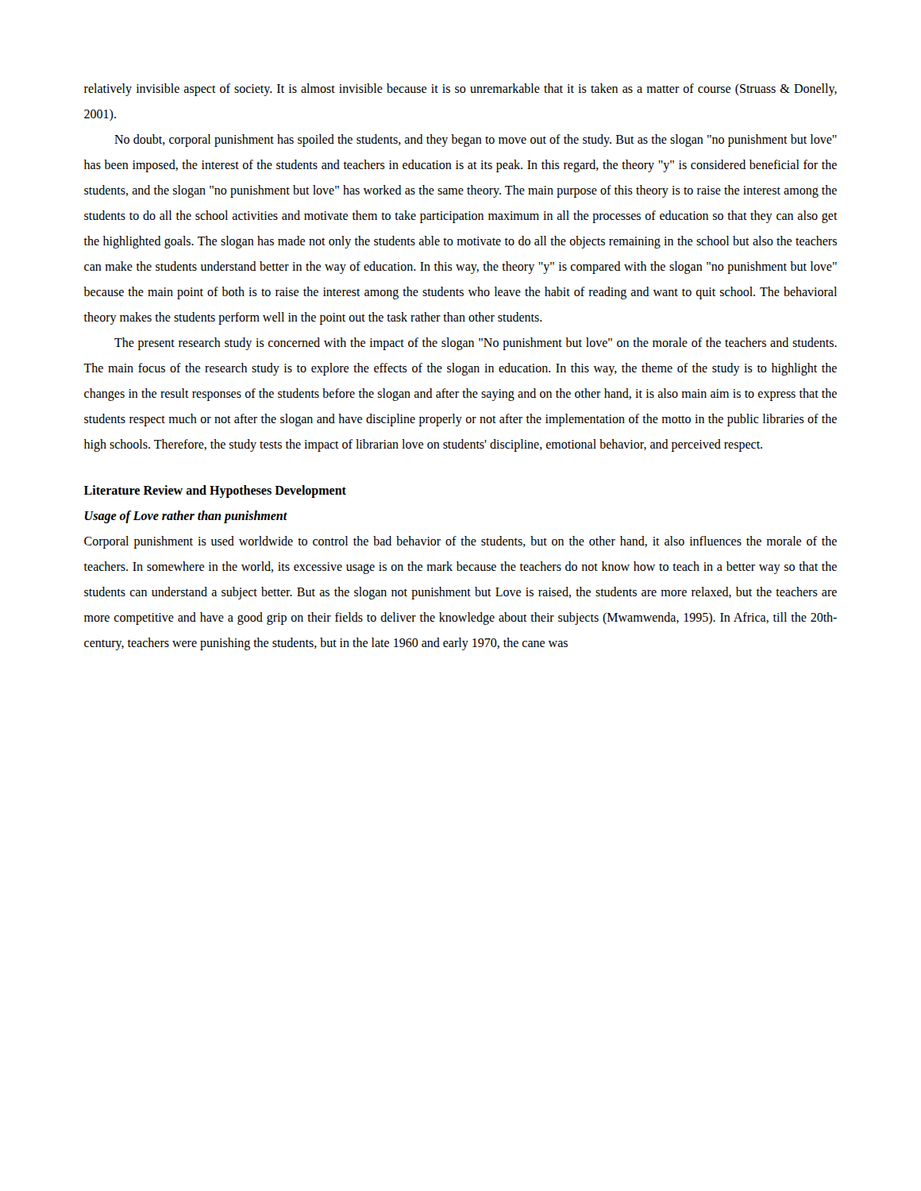relatively invisible aspect of society. It is almost invisible because it is so unremarkable that it is taken as a matter of course (Struass & Donelly, 2001).
No doubt, corporal punishment has spoiled the students, and they began to move out of the study. But as the slogan "no punishment but love" has been imposed, the interest of the students and teachers in education is at its peak. In this regard, the theory "y" is considered beneficial for the students, and the slogan "no punishment but love" has worked as the same theory. The main purpose of this theory is to raise the interest among the students to do all the school activities and motivate them to take participation maximum in all the processes of education so that they can also get the highlighted goals. The slogan has made not only the students able to motivate to do all the objects remaining in the school but also the teachers can make the students understand better in the way of education. In this way, the theory "y" is compared with the slogan "no punishment but love" because the main point of both is to raise the interest among the students who leave the habit of reading and want to quit school. The behavioral theory makes the students perform well in the point out the task rather than other students.
The present research study is concerned with the impact of the slogan "No punishment but love" on the morale of the teachers and students. The main focus of the research study is to explore the effects of the slogan in education. In this way, the theme of the study is to highlight the changes in the result responses of the students before the slogan and after the saying and on the other hand, it is also main aim is to express that the students respect much or not after the slogan and have discipline properly or not after the implementation of the motto in the public libraries of the high schools. Therefore, the study tests the impact of librarian love on students' discipline, emotional behavior, and perceived respect.
Literature Review and Hypotheses Development
Usage of Love rather than punishment
Corporal punishment is used worldwide to control the bad behavior of the students, but on the other hand, it also influences the morale of the teachers. In somewhere in the world, its excessive usage is on the mark because the teachers do not know how to teach in a better way so that the students can understand a subject better. But as the slogan not punishment but Love is raised, the students are more relaxed, but the teachers are more competitive and have a good grip on their fields to deliver the knowledge about their subjects (Mwamwenda, 1995). In Africa, till the 20th-century, teachers were punishing the students, but in the late 1960 and early 1970, the cane was